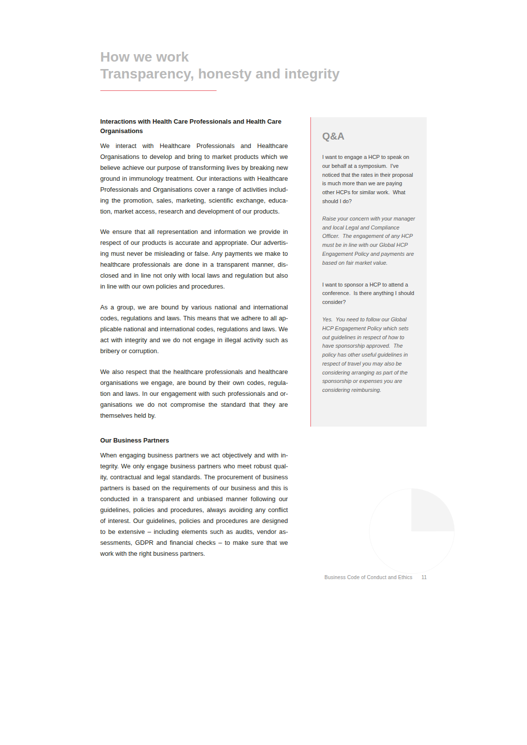◔
How we workTransparency, honesty and integrity
Interactions with Health Care Professionals and Health Care Organisations
We interact with Healthcare Professionals and Healthcare Organisations to develop and bring to market products which we believe achieve our purpose of transforming lives by breaking new ground in immunology treatment. Our interactions with Healthcare Professionals and Organisations cover a range of activities including the promotion, sales, marketing, scientific exchange, education, market access, research and development of our products.
We ensure that all representation and information we provide in respect of our products is accurate and appropriate. Our advertising must never be misleading or false. Any payments we make to healthcare professionals are done in a transparent manner, disclosed and in line not only with local laws and regulation but also in line with our own policies and procedures.
As a group, we are bound by various national and international codes, regulations and laws. This means that we adhere to all applicable national and international codes, regulations and laws. We act with integrity and we do not engage in illegal activity such as bribery or corruption.
We also respect that the healthcare professionals and healthcare organisations we engage, are bound by their own codes, regulation and laws. In our engagement with such professionals and organisations we do not compromise the standard that they are themselves held by.
Our Business Partners
When engaging business partners we act objectively and with integrity. We only engage business partners who meet robust quality, contractual and legal standards. The procurement of business partners is based on the requirements of our business and this is conducted in a transparent and unbiased manner following our guidelines, policies and procedures, always avoiding any conflict of interest. Our guidelines, policies and procedures are designed to be extensive – including elements such as audits, vendor assessments, GDPR and financial checks – to make sure that we work with the right business partners.
Q&A
I want to engage a HCP to speak on our behalf at a symposium. I've noticed that the rates in their proposal is much more than we are paying other HCPs for similar work. What should I do?
Raise your concern with your manager and local Legal and Compliance Officer. The engagement of any HCP must be in line with our Global HCP Engagement Policy and payments are based on fair market value.
I want to sponsor a HCP to attend a conference. Is there anything I should consider?
Yes. You need to follow our Global HCP Engagement Policy which sets out guidelines in respect of how to have sponsorship approved. The policy has other useful guidelines in respect of travel you may also be considering arranging as part of the sponsorship or expenses you are considering reimbursing.
Business Code of Conduct and Ethics 11